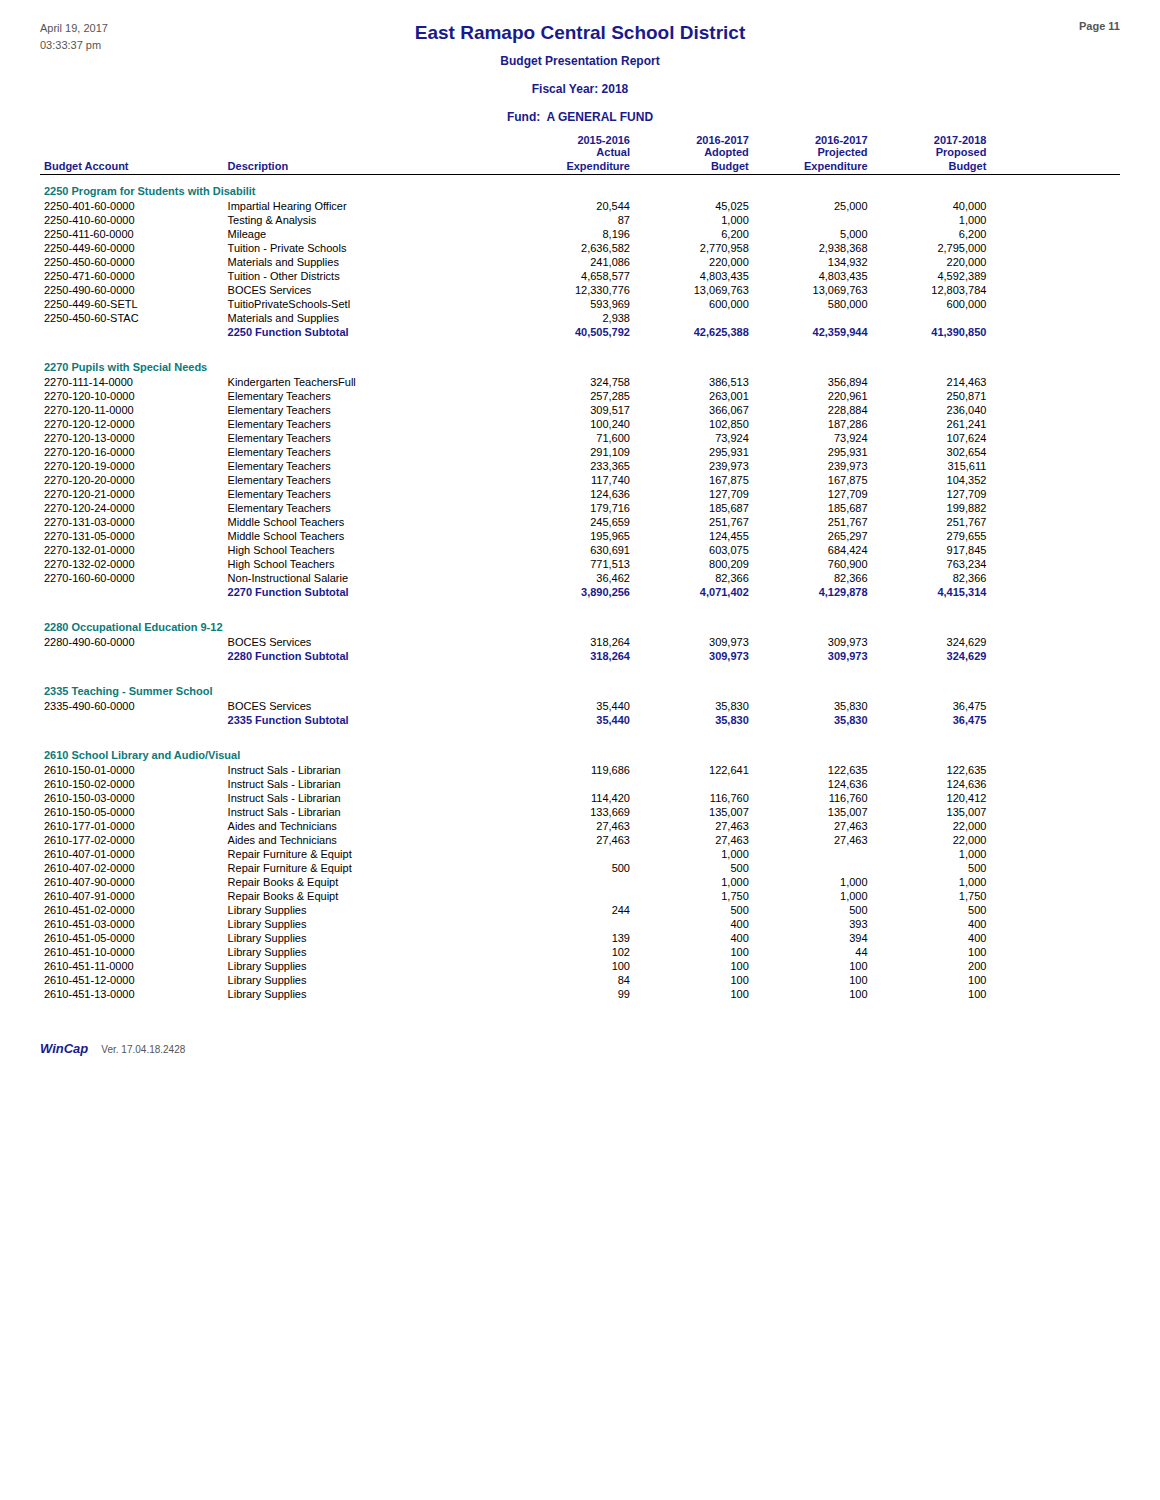April 19, 2017
03:33:37 pm
Page 11
East Ramapo Central School District
Budget Presentation Report
Fiscal Year: 2018
Fund: A GENERAL FUND
| | | 2015-2016 Actual | 2016-2017 Adopted | 2016-2017 Projected | 2017-2018 Proposed | |
| --- | --- | --- | --- | --- | --- | --- |
| Budget Account | Description | Expenditure | Budget | Expenditure | Budget | |
| 2250 Program for Students with Disabilit |
| 2250-401-60-0000 | Impartial Hearing Officer | 20,544 | 45,025 | 25,000 | 40,000 | |
| 2250-410-60-0000 | Testing & Analysis | 87 | 1,000 | | 1,000 | |
| 2250-411-60-0000 | Mileage | 8,196 | 6,200 | 5,000 | 6,200 | |
| 2250-449-60-0000 | Tuition - Private Schools | 2,636,582 | 2,770,958 | 2,938,368 | 2,795,000 | |
| 2250-450-60-0000 | Materials and Supplies | 241,086 | 220,000 | 134,932 | 220,000 | |
| 2250-471-60-0000 | Tuition - Other Districts | 4,658,577 | 4,803,435 | 4,803,435 | 4,592,389 | |
| 2250-490-60-0000 | BOCES Services | 12,330,776 | 13,069,763 | 13,069,763 | 12,803,784 | |
| 2250-449-60-SETL | TuitioPrivateSchools-Setl | 593,969 | 600,000 | 580,000 | 600,000 | |
| 2250-450-60-STAC | Materials and Supplies | 2,938 | | | | |
| | 2250 Function Subtotal | 40,505,792 | 42,625,388 | 42,359,944 | 41,390,850 | |
| 2270 Pupils with Special Needs |
| 2270-111-14-0000 | Kindergarten TeachersFull | 324,758 | 386,513 | 356,894 | 214,463 | |
| 2270-120-10-0000 | Elementary Teachers | 257,285 | 263,001 | 220,961 | 250,871 | |
| 2270-120-11-0000 | Elementary Teachers | 309,517 | 366,067 | 228,884 | 236,040 | |
| 2270-120-12-0000 | Elementary Teachers | 100,240 | 102,850 | 187,286 | 261,241 | |
| 2270-120-13-0000 | Elementary Teachers | 71,600 | 73,924 | 73,924 | 107,624 | |
| 2270-120-16-0000 | Elementary Teachers | 291,109 | 295,931 | 295,931 | 302,654 | |
| 2270-120-19-0000 | Elementary Teachers | 233,365 | 239,973 | 239,973 | 315,611 | |
| 2270-120-20-0000 | Elementary Teachers | 117,740 | 167,875 | 167,875 | 104,352 | |
| 2270-120-21-0000 | Elementary Teachers | 124,636 | 127,709 | 127,709 | 127,709 | |
| 2270-120-24-0000 | Elementary Teachers | 179,716 | 185,687 | 185,687 | 199,882 | |
| 2270-131-03-0000 | Middle School Teachers | 245,659 | 251,767 | 251,767 | 251,767 | |
| 2270-131-05-0000 | Middle School Teachers | 195,965 | 124,455 | 265,297 | 279,655 | |
| 2270-132-01-0000 | High School Teachers | 630,691 | 603,075 | 684,424 | 917,845 | |
| 2270-132-02-0000 | High School Teachers | 771,513 | 800,209 | 760,900 | 763,234 | |
| 2270-160-60-0000 | Non-Instructional Salarie | 36,462 | 82,366 | 82,366 | 82,366 | |
| | 2270 Function Subtotal | 3,890,256 | 4,071,402 | 4,129,878 | 4,415,314 | |
| 2280 Occupational Education 9-12 |
| 2280-490-60-0000 | BOCES Services | 318,264 | 309,973 | 309,973 | 324,629 | |
| | 2280 Function Subtotal | 318,264 | 309,973 | 309,973 | 324,629 | |
| 2335 Teaching - Summer School |
| 2335-490-60-0000 | BOCES Services | 35,440 | 35,830 | 35,830 | 36,475 | |
| | 2335 Function Subtotal | 35,440 | 35,830 | 35,830 | 36,475 | |
| 2610 School Library and Audio/Visual |
| 2610-150-01-0000 | Instruct Sals - Librarian | 119,686 | 122,641 | 122,635 | 122,635 | |
| 2610-150-02-0000 | Instruct Sals - Librarian | | | 124,636 | 124,636 | |
| 2610-150-03-0000 | Instruct Sals - Librarian | 114,420 | 116,760 | 116,760 | 120,412 | |
| 2610-150-05-0000 | Instruct Sals - Librarian | 133,669 | 135,007 | 135,007 | 135,007 | |
| 2610-177-01-0000 | Aides and Technicians | 27,463 | 27,463 | 27,463 | 22,000 | |
| 2610-177-02-0000 | Aides and Technicians | 27,463 | 27,463 | 27,463 | 22,000 | |
| 2610-407-01-0000 | Repair Furniture & Equipt | | 1,000 | | 1,000 | |
| 2610-407-02-0000 | Repair Furniture & Equipt | 500 | 500 | | 500 | |
| 2610-407-90-0000 | Repair Books & Equipt | | 1,000 | 1,000 | 1,000 | |
| 2610-407-91-0000 | Repair Books & Equipt | | 1,750 | 1,000 | 1,750 | |
| 2610-451-02-0000 | Library Supplies | 244 | 500 | 500 | 500 | |
| 2610-451-03-0000 | Library Supplies | | 400 | 393 | 400 | |
| 2610-451-05-0000 | Library Supplies | 139 | 400 | 394 | 400 | |
| 2610-451-10-0000 | Library Supplies | 102 | 100 | 44 | 100 | |
| 2610-451-11-0000 | Library Supplies | 100 | 100 | 100 | 200 | |
| 2610-451-12-0000 | Library Supplies | 84 | 100 | 100 | 100 | |
| 2610-451-13-0000 | Library Supplies | 99 | 100 | 100 | 100 | |
WinCap Ver. 17.04.18.2428